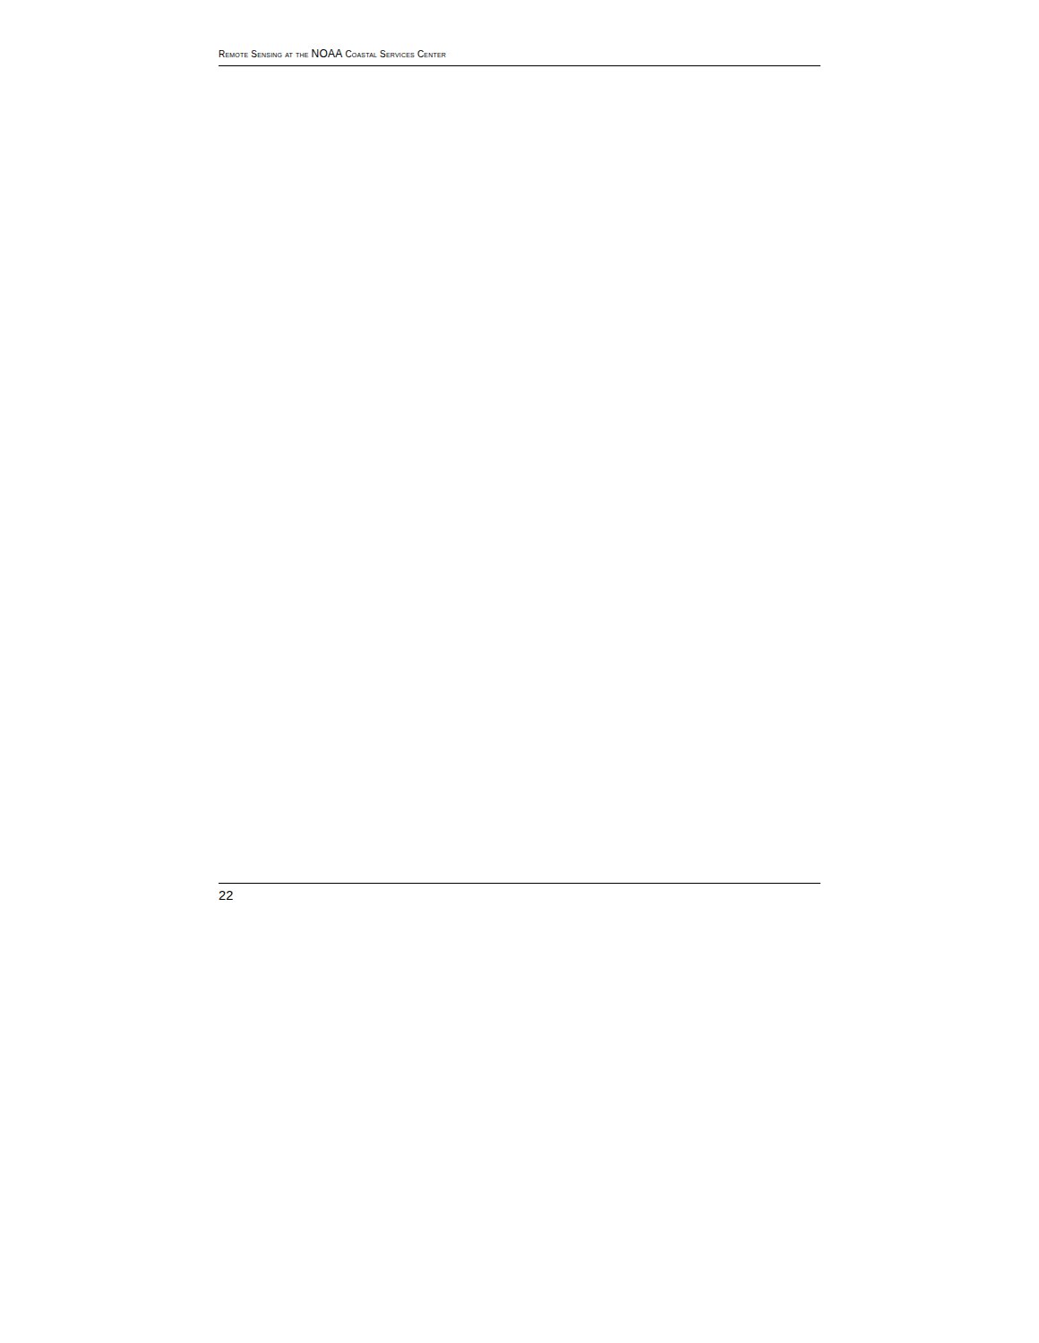Remote Sensing at the NOAA Coastal Services Center
22